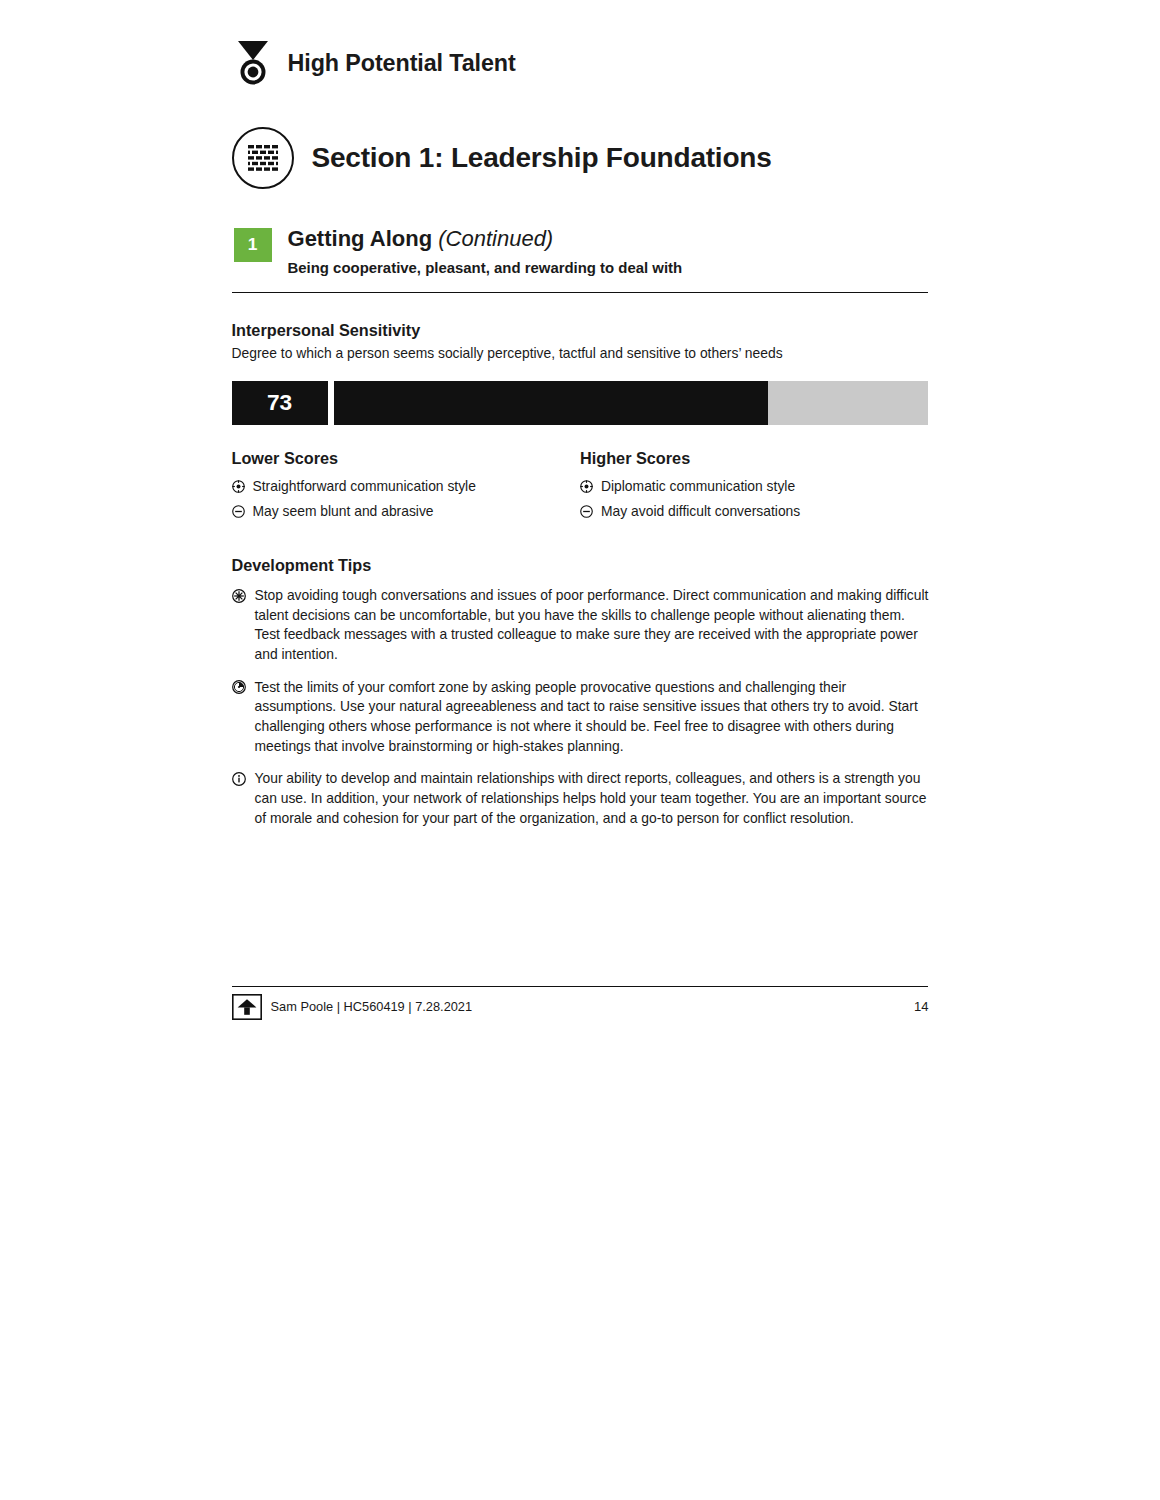High Potential Talent
Section 1: Leadership Foundations
1
Getting Along (Continued)
Being cooperative, pleasant, and rewarding to deal with
Interpersonal Sensitivity
Degree to which a person seems socially perceptive, tactful and sensitive to others’ needs
73
Lower Scores
Straightforward communication style
May seem blunt and abrasive
Higher Scores
Diplomatic communication style
May avoid difficult conversations
Development Tips
Stop avoiding tough conversations and issues of poor performance. Direct communication and making difficult talent decisions can be uncomfortable, but you have the skills to challenge people without alienating them. Test feedback messages with a trusted colleague to make sure they are received with the appropriate power and intention.
Test the limits of your comfort zone by asking people provocative questions and challenging their assumptions. Use your natural agreeableness and tact to raise sensitive issues that others try to avoid. Start challenging others whose performance is not where it should be. Feel free to disagree with others during meetings that involve brainstorming or high-stakes planning.
Your ability to develop and maintain relationships with direct reports, colleagues, and others is a strength you can use. In addition, your network of relationships helps hold your team together. You are an important source of morale and cohesion for your part of the organization, and a go-to person for conflict resolution.
Sam Poole | HC560419 | 7.28.2021
14